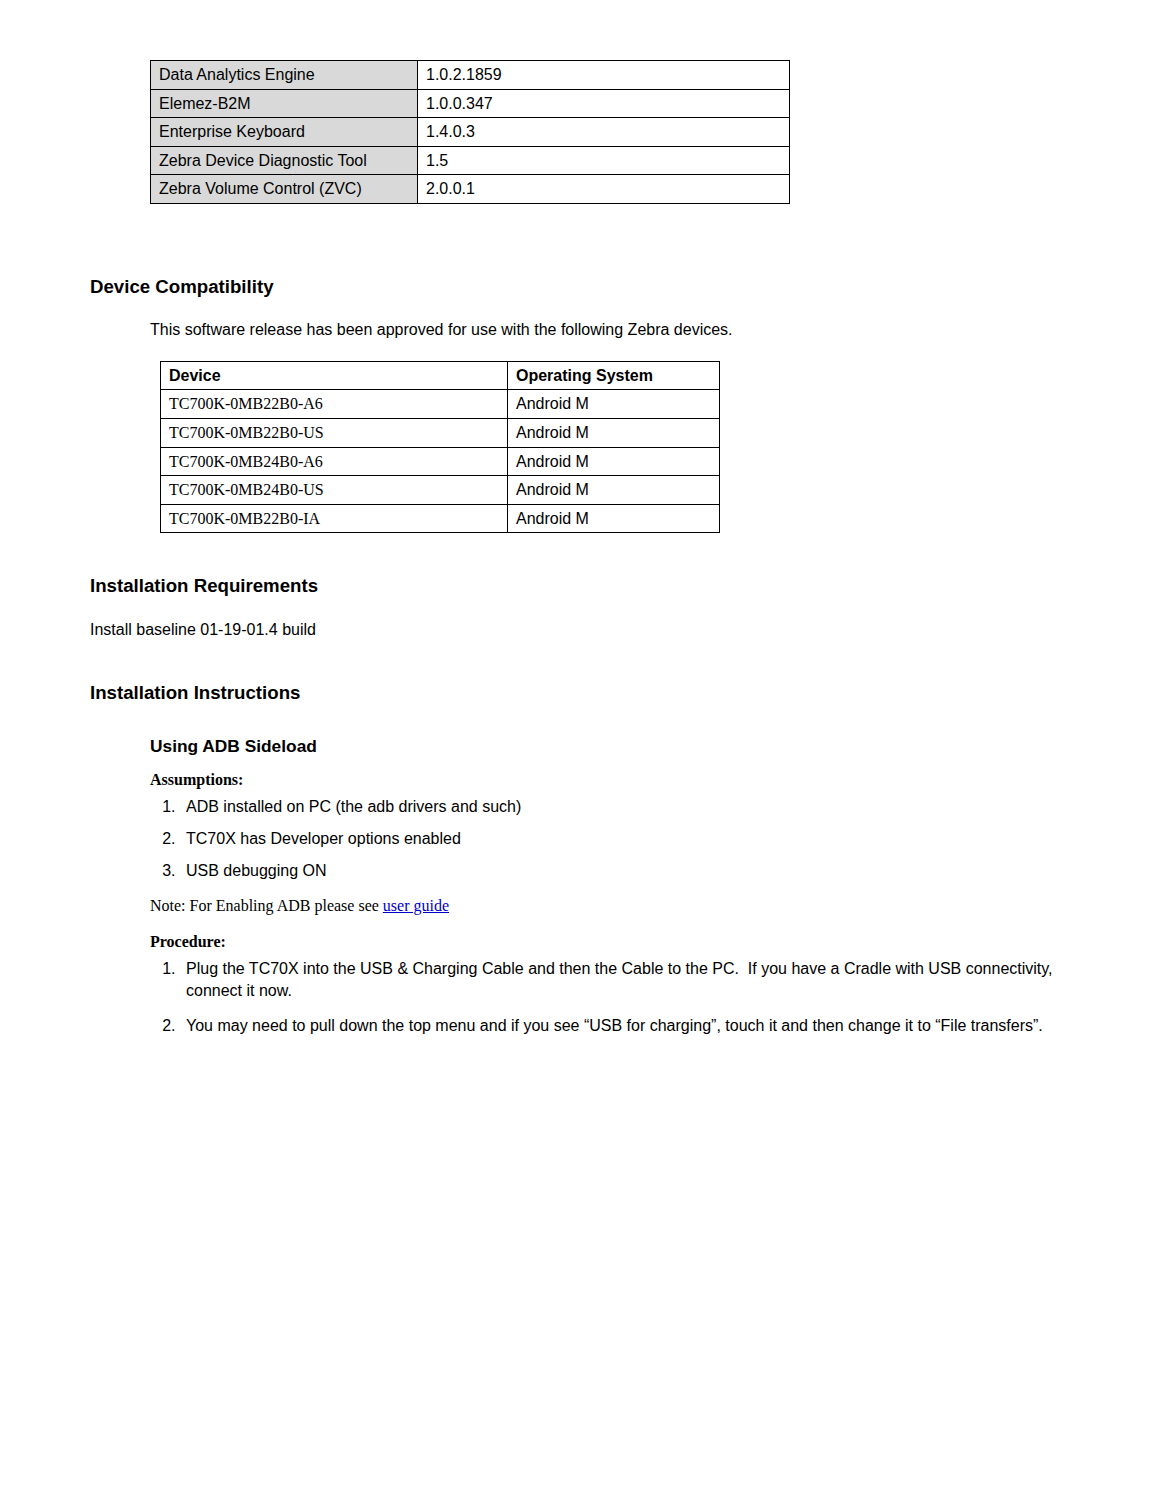| Data Analytics Engine | 1.0.2.1859 |
| Elemez-B2M | 1.0.0.347 |
| Enterprise Keyboard | 1.4.0.3 |
| Zebra Device Diagnostic Tool | 1.5 |
| Zebra Volume Control (ZVC) | 2.0.0.1 |
Device Compatibility
This software release has been approved for use with the following Zebra devices.
| Device | Operating System |
| --- | --- |
| TC700K-0MB22B0-A6 | Android M |
| TC700K-0MB22B0-US | Android M |
| TC700K-0MB24B0-A6 | Android M |
| TC700K-0MB24B0-US | Android M |
| TC700K-0MB22B0-IA | Android M |
Installation Requirements
Install baseline 01-19-01.4 build
Installation Instructions
Using ADB Sideload
Assumptions:
ADB installed on PC (the adb drivers and such)
TC70X has Developer options enabled
USB debugging ON
Note: For Enabling ADB please see user guide
Procedure:
Plug the TC70X into the USB & Charging Cable and then the Cable to the PC. If you have a Cradle with USB connectivity, connect it now.
You may need to pull down the top menu and if you see “USB for charging”, touch it and then change it to “File transfers”.